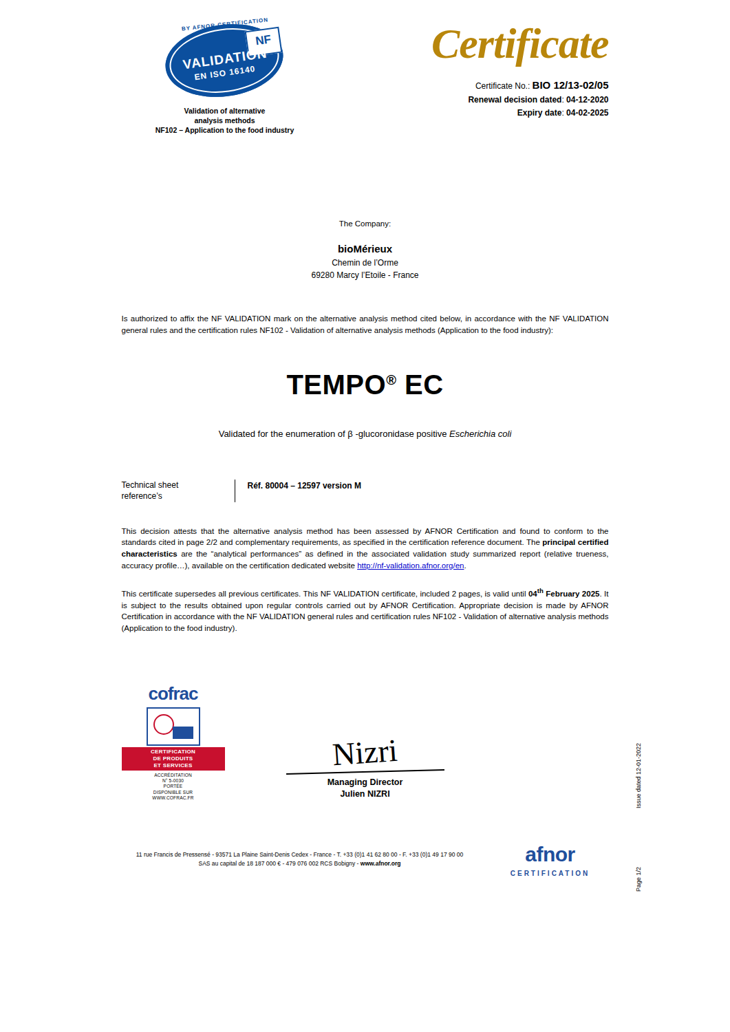BY AFNOR CERTIFICATION
NF
VALIDATION
EN ISO 16140
Validation of alternative
analysis methods
NF102 – Application to the food industry
Certificate
Certificate No.: BIO 12/13-02/05
Renewal decision dated: 04-12-2020
Expiry date: 04-02-2025
The Company:
bioMérieux
Chemin de l’Orme
69280 Marcy l’Etoile - France
Is authorized to affix the NF VALIDATION mark on the alternative analysis method cited below, in accordance with the NF VALIDATION general rules and the certification rules NF102 - Validation of alternative analysis methods (Application to the food industry):
TEMPO® EC
Validated for the enumeration of β -glucoronidase positive Escherichia coli
Technical sheet
reference’s
Réf. 80004 – 12597 version M
This decision attests that the alternative analysis method has been assessed by AFNOR Certification and found to conform to the standards cited in page 2/2 and complementary requirements, as specified in the certification reference document. The principal certified characteristics are the “analytical performances” as defined in the associated validation study summarized report (relative trueness, accuracy profile…), available on the certification dedicated website http://nf-validation.afnor.org/en.
This certificate supersedes all previous certificates. This NF VALIDATION certificate, included 2 pages, is valid until 04th February 2025. It is subject to the results obtained upon regular controls carried out by AFNOR Certification. Appropriate decision is made by AFNOR Certification in accordance with the NF VALIDATION general rules and certification rules NF102 - Validation of alternative analysis methods (Application to the food industry).
cofrac
CERTIFICATION
DE PRODUITS
ET SERVICES
ACCRÉDITATION
N° 5-0030
PORTÉE
DISPONIBLE SUR
WWW.COFRAC.FR
Nizri
Managing Director
Julien NIZRI
Issue dated 12-01-2022
Page 1/2
11 rue Francis de Pressensé - 93571 La Plaine Saint-Denis Cedex - France - T. +33 (0)1 41 62 80 00 - F. +33 (0)1 49 17 90 00
SAS au capital de 18 187 000 € - 479 076 002 RCS Bobigny - www.afnor.org
afnor
CERTIFICATION